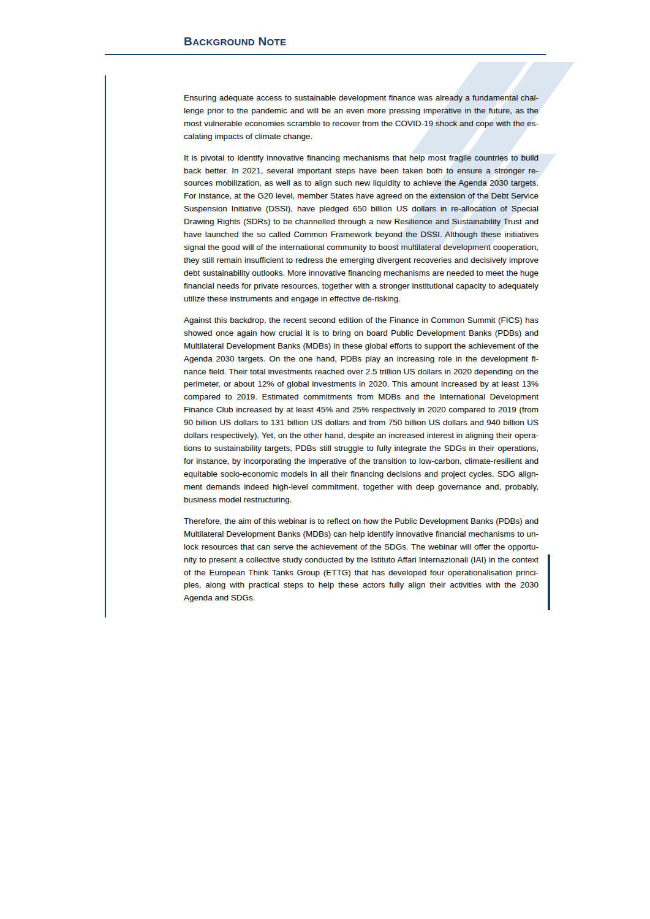BACKGROUND NOTE
Ensuring adequate access to sustainable development finance was already a fundamental challenge prior to the pandemic and will be an even more pressing imperative in the future, as the most vulnerable economies scramble to recover from the COVID-19 shock and cope with the escalating impacts of climate change.
It is pivotal to identify innovative financing mechanisms that help most fragile countries to build back better. In 2021, several important steps have been taken both to ensure a stronger resources mobilization, as well as to align such new liquidity to achieve the Agenda 2030 targets. For instance, at the G20 level, member States have agreed on the extension of the Debt Service Suspension Initiative (DSSI), have pledged 650 billion US dollars in re-allocation of Special Drawing Rights (SDRs) to be channelled through a new Resilience and Sustainability Trust and have launched the so called Common Framework beyond the DSSI. Although these initiatives signal the good will of the international community to boost multilateral development cooperation, they still remain insufficient to redress the emerging divergent recoveries and decisively improve debt sustainability outlooks. More innovative financing mechanisms are needed to meet the huge financial needs for private resources, together with a stronger institutional capacity to adequately utilize these instruments and engage in effective de-risking.
Against this backdrop, the recent second edition of the Finance in Common Summit (FICS) has showed once again how crucial it is to bring on board Public Development Banks (PDBs) and Multilateral Development Banks (MDBs) in these global efforts to support the achievement of the Agenda 2030 targets. On the one hand, PDBs play an increasing role in the development finance field. Their total investments reached over 2.5 trillion US dollars in 2020 depending on the perimeter, or about 12% of global investments in 2020. This amount increased by at least 13% compared to 2019. Estimated commitments from MDBs and the International Development Finance Club increased by at least 45% and 25% respectively in 2020 compared to 2019 (from 90 billion US dollars to 131 billion US dollars and from 750 billion US dollars and 940 billion US dollars respectively). Yet, on the other hand, despite an increased interest in aligning their operations to sustainability targets, PDBs still struggle to fully integrate the SDGs in their operations, for instance, by incorporating the imperative of the transition to low-carbon, climate-resilient and equitable socio-economic models in all their financing decisions and project cycles. SDG alignment demands indeed high-level commitment, together with deep governance and, probably, business model restructuring.
Therefore, the aim of this webinar is to reflect on how the Public Development Banks (PDBs) and Multilateral Development Banks (MDBs) can help identify innovative financial mechanisms to unlock resources that can serve the achievement of the SDGs. The webinar will offer the opportunity to present a collective study conducted by the Istituto Affari Internazionali (IAI) in the context of the European Think Tanks Group (ETTG) that has developed four operationalisation principles, along with practical steps to help these actors fully align their activities with the 2030 Agenda and SDGs.